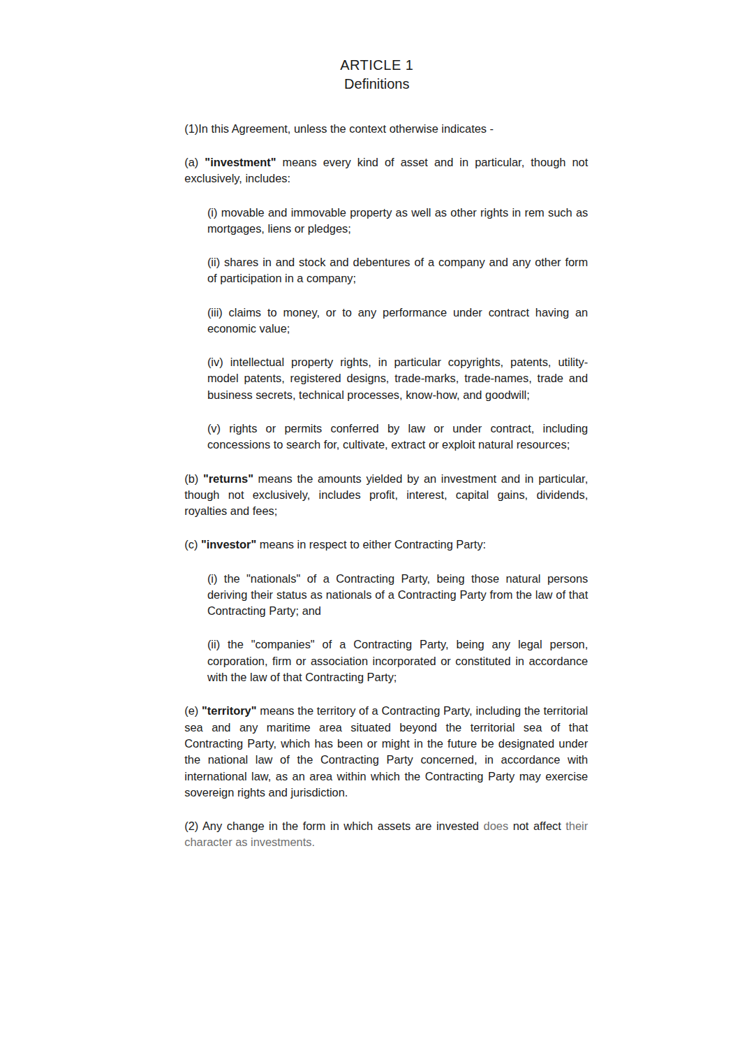ARTICLE 1
Definitions
(1)In this Agreement, unless the context otherwise indicates -
(a) "investment" means every kind of asset and in particular, though not exclusively, includes:
(i) movable and immovable property as well as other rights in rem such as mortgages, liens or pledges;
(ii) shares in and stock and debentures of a company and any other form of participation in a company;
(iii) claims to money, or to any performance under contract having an economic value;
(iv) intellectual property rights, in particular copyrights, patents, utility-model patents, registered designs, trade-marks, trade-names, trade and business secrets, technical processes, know-how, and goodwill;
(v) rights or permits conferred by law or under contract, including concessions to search for, cultivate, extract or exploit natural resources;
(b) "returns" means the amounts yielded by an investment and in particular, though not exclusively, includes profit, interest, capital gains, dividends, royalties and fees;
(c) "investor" means in respect to either Contracting Party:
(i) the "nationals" of a Contracting Party, being those natural persons deriving their status as nationals of a Contracting Party from the law of that Contracting Party; and
(ii) the "companies" of a Contracting Party, being any legal person, corporation, firm or association incorporated or constituted in accordance with the law of that Contracting Party;
(e) "territory" means the territory of a Contracting Party, including the territorial sea and any maritime area situated beyond the territorial sea of that Contracting Party, which has been or might in the future be designated under the national law of the Contracting Party concerned, in accordance with international law, as an area within which the Contracting Party may exercise sovereign rights and jurisdiction.
(2) Any change in the form in which assets are invested does not affect their character as investments.